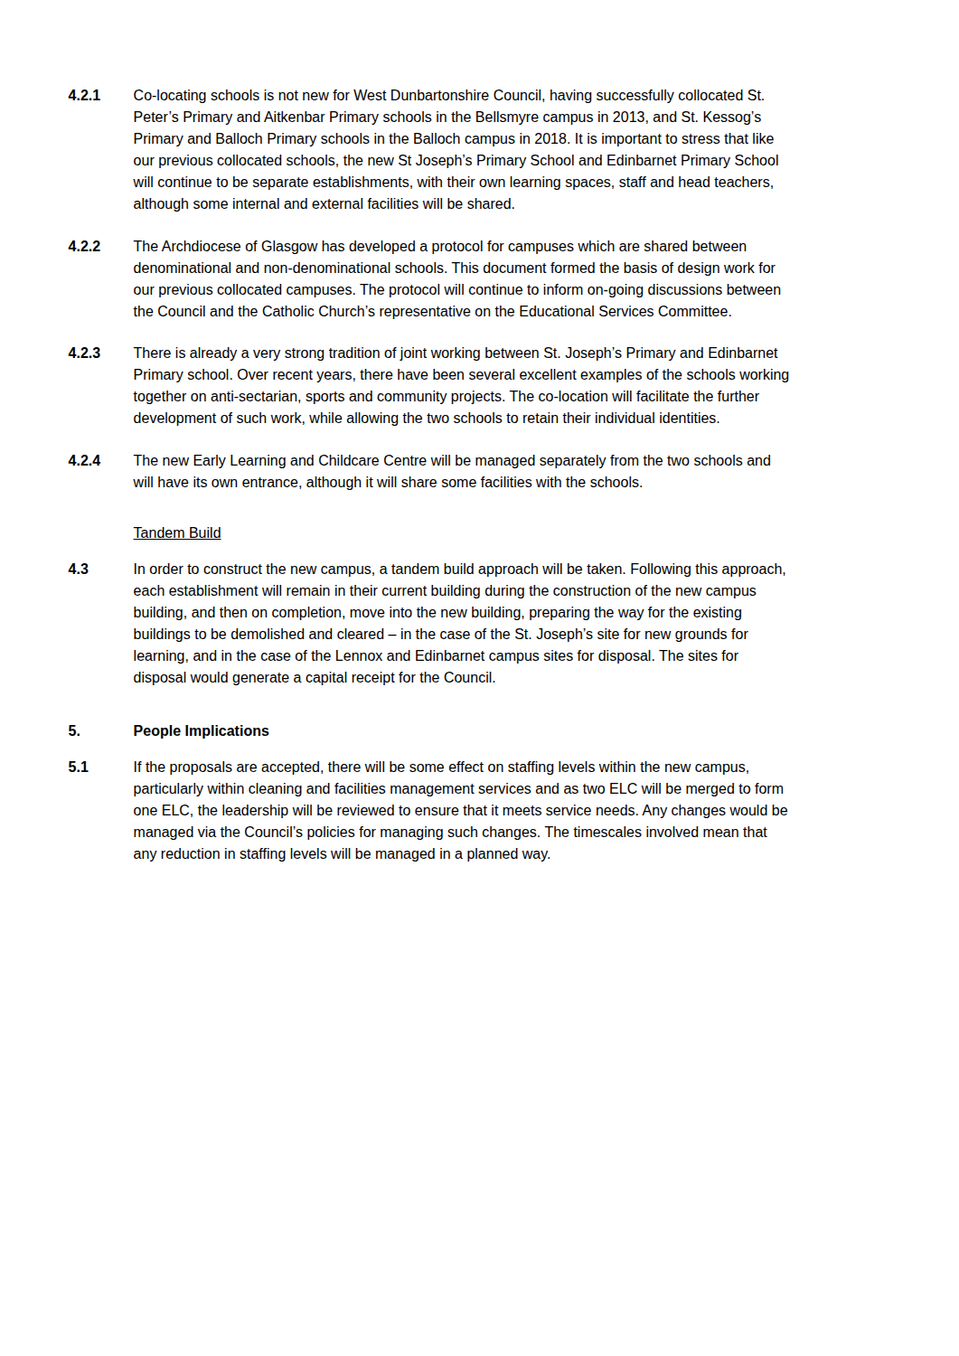4.2.1
Co-locating schools is not new for West Dunbartonshire Council, having successfully collocated St. Peter’s Primary and Aitkenbar Primary schools in the Bellsmyre campus in 2013, and St. Kessog’s Primary and Balloch Primary schools in the Balloch campus in 2018. It is important to stress that like our previous collocated schools, the new St Joseph’s Primary School and Edinbarnet Primary School will continue to be separate establishments, with their own learning spaces, staff and head teachers, although some internal and external facilities will be shared.
4.2.2
The Archdiocese of Glasgow has developed a protocol for campuses which are shared between denominational and non-denominational schools. This document formed the basis of design work for our previous collocated campuses. The protocol will continue to inform on-going discussions between the Council and the Catholic Church’s representative on the Educational Services Committee.
4.2.3
There is already a very strong tradition of joint working between St. Joseph’s Primary and Edinbarnet Primary school. Over recent years, there have been several excellent examples of the schools working together on anti-sectarian, sports and community projects. The co-location will facilitate the further development of such work, while allowing the two schools to retain their individual identities.
4.2.4
The new Early Learning and Childcare Centre will be managed separately from the two schools and will have its own entrance, although it will share some facilities with the schools.
Tandem Build
4.3
In order to construct the new campus, a tandem build approach will be taken. Following this approach, each establishment will remain in their current building during the construction of the new campus building, and then on completion, move into the new building, preparing the way for the existing buildings to be demolished and cleared – in the case of the St. Joseph’s site for new grounds for learning, and in the case of the Lennox and Edinbarnet campus sites for disposal. The sites for disposal would generate a capital receipt for the Council.
5. People Implications
5.1
If the proposals are accepted, there will be some effect on staffing levels within the new campus, particularly within cleaning and facilities management services and as two ELC will be merged to form one ELC, the leadership will be reviewed to ensure that it meets service needs. Any changes would be managed via the Council’s policies for managing such changes. The timescales involved mean that any reduction in staffing levels will be managed in a planned way.